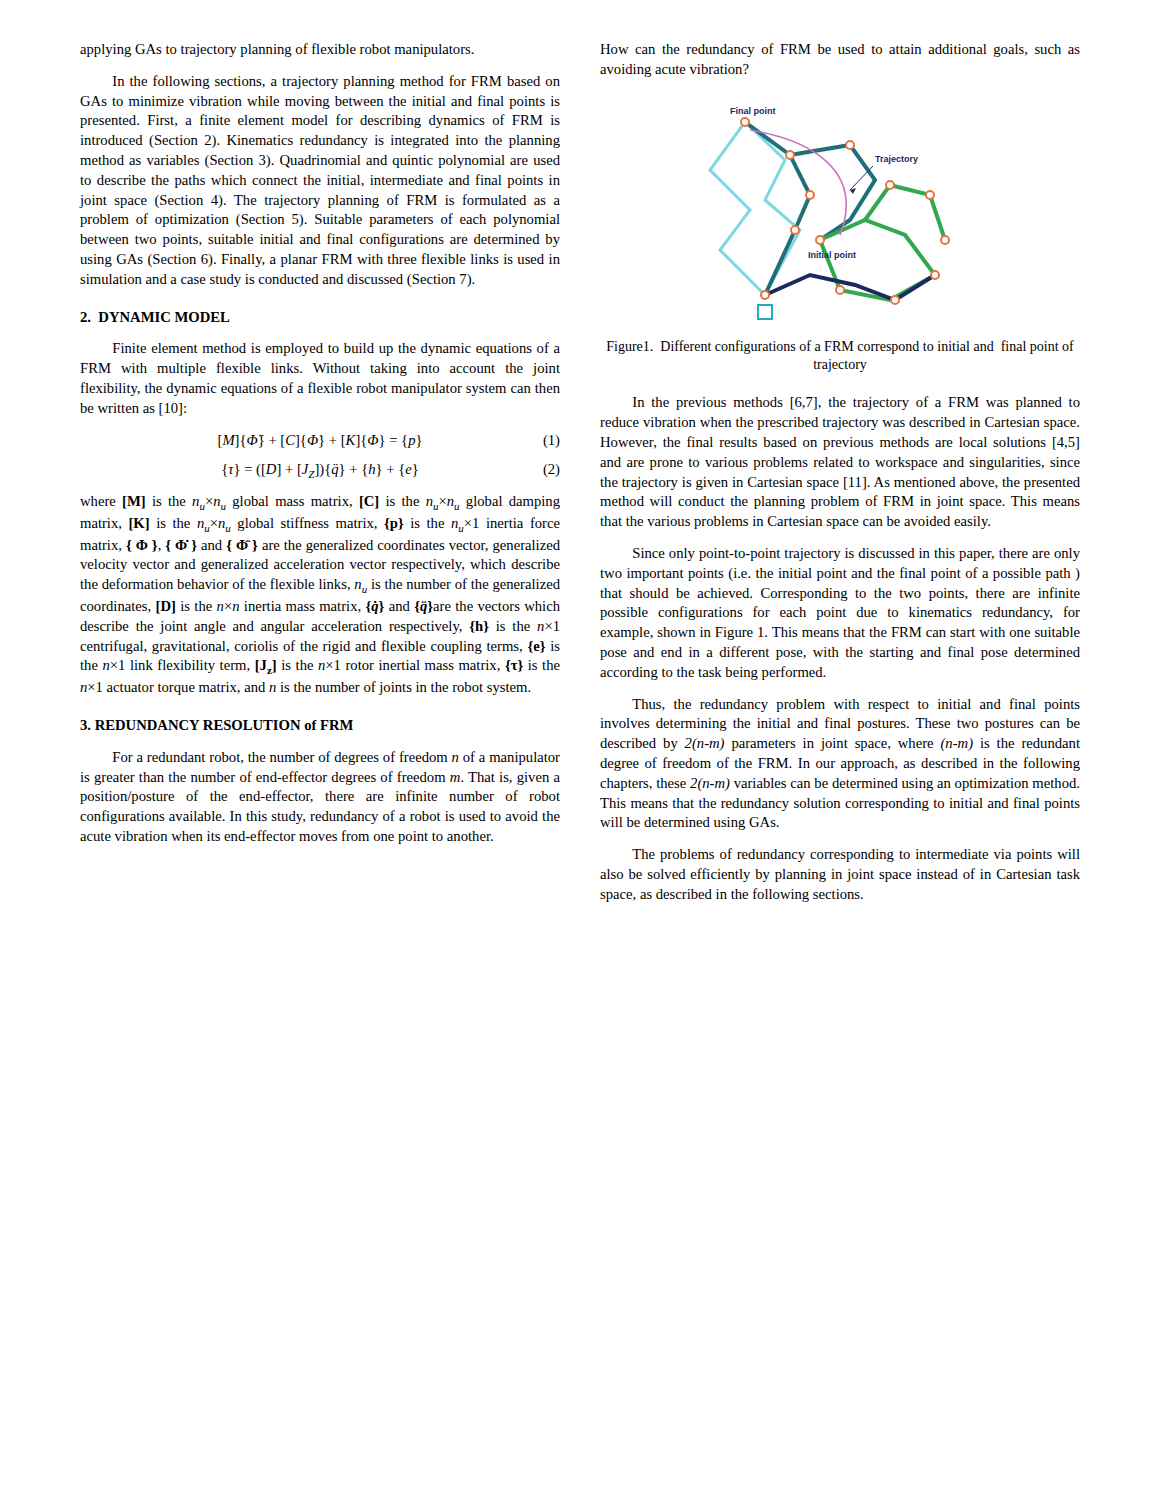applying GAs to trajectory planning of flexible robot manipulators.
In the following sections, a trajectory planning method for FRM based on GAs to minimize vibration while moving between the initial and final points is presented. First, a finite element model for describing dynamics of FRM is introduced (Section 2). Kinematics redundancy is integrated into the planning method as variables (Section 3). Quadrinomial and quintic polynomial are used to describe the paths which connect the initial, intermediate and final points in joint space (Section 4). The trajectory planning of FRM is formulated as a problem of optimization (Section 5). Suitable parameters of each polynomial between two points, suitable initial and final configurations are determined by using GAs (Section 6). Finally, a planar FRM with three flexible links is used in simulation and a case study is conducted and discussed (Section 7).
2. DYNAMIC MODEL
Finite element method is employed to build up the dynamic equations of a FRM with multiple flexible links. Without taking into account the joint flexibility, the dynamic equations of a flexible robot manipulator system can then be written as [10]:
[M]{Φ̈} + [C]{Φ̇} + [K]{Φ} = {p}(1)
{τ} = ([D] + [JZ]){q̈} + {h} + {e}(2)
where [M] is the nu×nu global mass matrix, [C] is the nu×nu global damping matrix, [K] is the nu×nu global stiffness matrix, {p} is the nu×1 inertia force matrix, { Φ }, { Φ̇ } and { Φ̈ } are the generalized coordinates vector, generalized velocity vector and generalized acceleration vector respectively, which describe the deformation behavior of the flexible links, nu is the number of the generalized coordinates, [D] is the n×n inertia mass matrix, {q̇} and {q̈}are the vectors which describe the joint angle and angular acceleration respectively, {h} is the n×1 centrifugal, gravitational, coriolis of the rigid and flexible coupling terms, {e} is the n×1 link flexibility term, [Jz] is the n×1 rotor inertial mass matrix, {τ} is the n×1 actuator torque matrix, and n is the number of joints in the robot system.
3. REDUNDANCY RESOLUTION of FRM
For a redundant robot, the number of degrees of freedom n of a manipulator is greater than the number of end-effector degrees of freedom m. That is, given a position/posture of the end-effector, there are infinite number of robot configurations available. In this study, redundancy of a robot is used to avoid the acute vibration when its end-effector moves from one point to another.
How can the redundancy of FRM be used to attain additional goals, such as avoiding acute vibration?
Final point Trajectory Initial point
Figure1. Different configurations of a FRM correspond to initial and final point of trajectory
In the previous methods [6,7], the trajectory of a FRM was planned to reduce vibration when the prescribed trajectory was described in Cartesian space. However, the final results based on previous methods are local solutions [4,5] and are prone to various problems related to workspace and singularities, since the trajectory is given in Cartesian space [11]. As mentioned above, the presented method will conduct the planning problem of FRM in joint space. This means that the various problems in Cartesian space can be avoided easily.
Since only point-to-point trajectory is discussed in this paper, there are only two important points (i.e. the initial point and the final point of a possible path ) that should be achieved. Corresponding to the two points, there are infinite possible configurations for each point due to kinematics redundancy, for example, shown in Figure 1. This means that the FRM can start with one suitable pose and end in a different pose, with the starting and final pose determined according to the task being performed.
Thus, the redundancy problem with respect to initial and final points involves determining the initial and final postures. These two postures can be described by 2(n-m) parameters in joint space, where (n-m) is the redundant degree of freedom of the FRM. In our approach, as described in the following chapters, these 2(n-m) variables can be determined using an optimization method. This means that the redundancy solution corresponding to initial and final points will be determined using GAs.
The problems of redundancy corresponding to intermediate via points will also be solved efficiently by planning in joint space instead of in Cartesian task space, as described in the following sections.